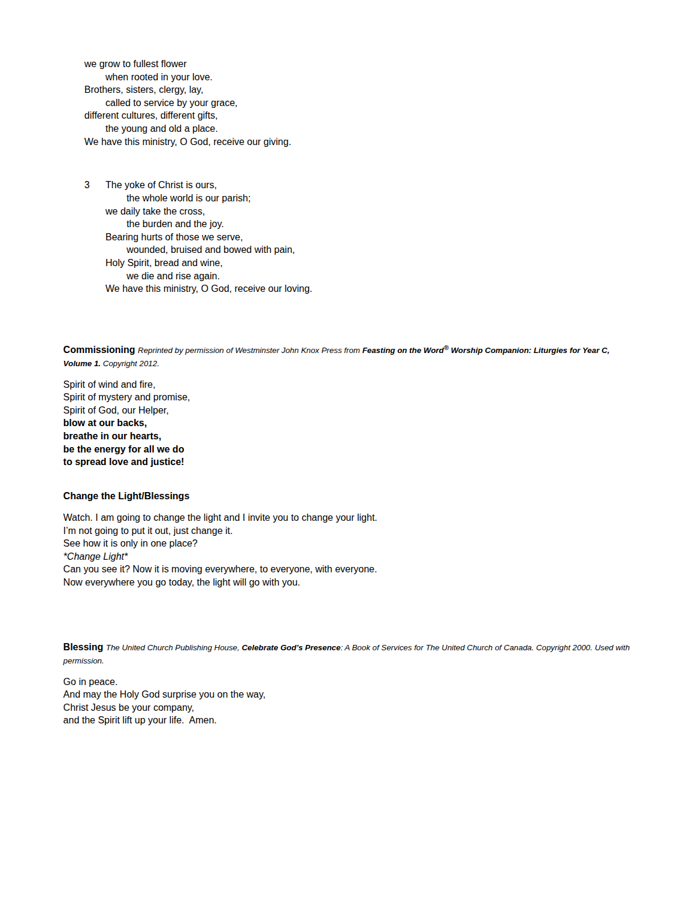we grow to fullest flower
when rooted in your love.
Brothers, sisters, clergy, lay,
called to service by your grace,
different cultures, different gifts,
the young and old a place.
We have this ministry, O God, receive our giving.
3
The yoke of Christ is ours,
the whole world is our parish;
we daily take the cross,
the burden and the joy.
Bearing hurts of those we serve,
wounded, bruised and bowed with pain,
Holy Spirit, bread and wine,
we die and rise again.
We have this ministry, O God, receive our loving.
Commissioning Reprinted by permission of Westminster John Knox Press from Feasting on the Word® Worship Companion: Liturgies for Year C, Volume 1. Copyright 2012.
Spirit of wind and fire,
Spirit of mystery and promise,
Spirit of God, our Helper,
blow at our backs,
breathe in our hearts,
be the energy for all we do
to spread love and justice!
Change the Light/Blessings
Watch. I am going to change the light and I invite you to change your light.
I’m not going to put it out, just change it.
See how it is only in one place?
*Change Light*
Can you see it? Now it is moving everywhere, to everyone, with everyone.
Now everywhere you go today, the light will go with you.
Blessing The United Church Publishing House, Celebrate God’s Presence: A Book of Services for The United Church of Canada. Copyright 2000. Used with permission.
Go in peace.
And may the Holy God surprise you on the way,
Christ Jesus be your company,
and the Spirit lift up your life. Amen.